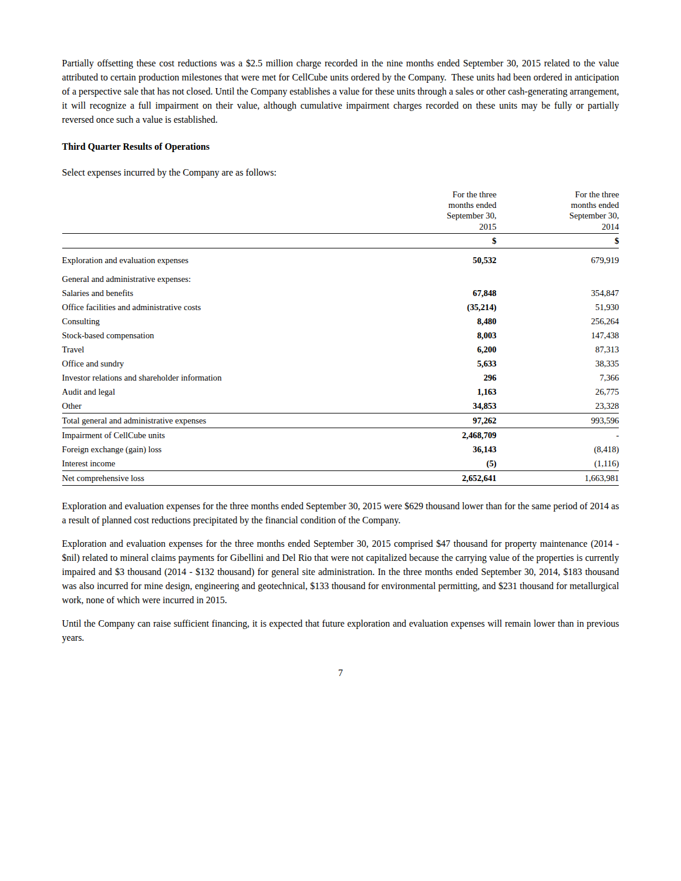Partially offsetting these cost reductions was a $2.5 million charge recorded in the nine months ended September 30, 2015 related to the value attributed to certain production milestones that were met for CellCube units ordered by the Company. These units had been ordered in anticipation of a perspective sale that has not closed. Until the Company establishes a value for these units through a sales or other cash-generating arrangement, it will recognize a full impairment on their value, although cumulative impairment charges recorded on these units may be fully or partially reversed once such a value is established.
Third Quarter Results of Operations
Select expenses incurred by the Company are as follows:
| | For the three months ended September 30, 2015 | For the three months ended September 30, 2014 |
| --- | --- | --- |
| | $ | $ |
| Exploration and evaluation expenses | 50,532 | 679,919 |
| General and administrative expenses: | | |
| Salaries and benefits | 67,848 | 354,847 |
| Office facilities and administrative costs | (35,214) | 51,930 |
| Consulting | 8,480 | 256,264 |
| Stock-based compensation | 8,003 | 147,438 |
| Travel | 6,200 | 87,313 |
| Office and sundry | 5,633 | 38,335 |
| Investor relations and shareholder information | 296 | 7,366 |
| Audit and legal | 1,163 | 26,775 |
| Other | 34,853 | 23,328 |
| Total general and administrative expenses | 97,262 | 993,596 |
| Impairment of CellCube units | 2,468,709 | - |
| Foreign exchange (gain) loss | 36,143 | (8,418) |
| Interest income | (5) | (1,116) |
| Net comprehensive loss | 2,652,641 | 1,663,981 |
Exploration and evaluation expenses for the three months ended September 30, 2015 were $629 thousand lower than for the same period of 2014 as a result of planned cost reductions precipitated by the financial condition of the Company.
Exploration and evaluation expenses for the three months ended September 30, 2015 comprised $47 thousand for property maintenance (2014 - $nil) related to mineral claims payments for Gibellini and Del Rio that were not capitalized because the carrying value of the properties is currently impaired and $3 thousand (2014 - $132 thousand) for general site administration. In the three months ended September 30, 2014, $183 thousand was also incurred for mine design, engineering and geotechnical, $133 thousand for environmental permitting, and $231 thousand for metallurgical work, none of which were incurred in 2015.
Until the Company can raise sufficient financing, it is expected that future exploration and evaluation expenses will remain lower than in previous years.
7